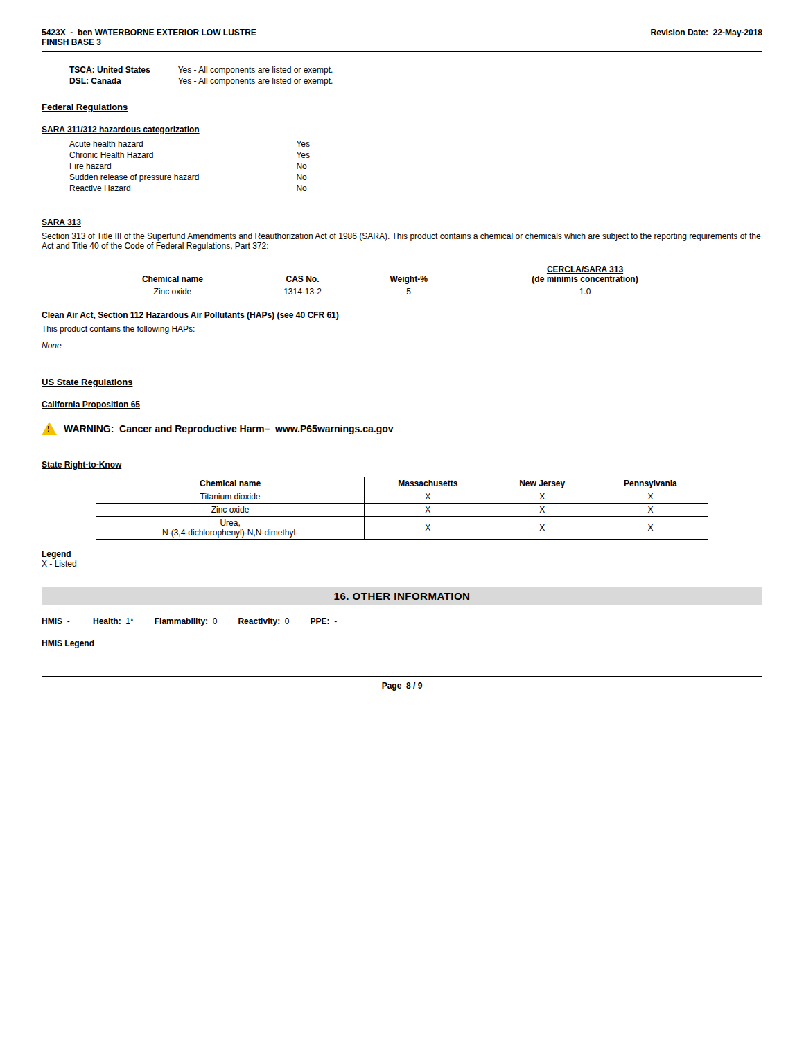5423X - ben WATERBORNE EXTERIOR LOW LUSTRE
FINISH BASE 3
Revision Date: 22-May-2018
| TSCA: United States | Yes - All components are listed or exempt. |
| DSL: Canada | Yes - All components are listed or exempt. |
Federal Regulations
SARA 311/312 hazardous categorization
| Acute health hazard | Yes |
| Chronic Health Hazard | Yes |
| Fire hazard | No |
| Sudden release of pressure hazard | No |
| Reactive Hazard | No |
SARA 313
Section 313 of Title III of the Superfund Amendments and Reauthorization Act of 1986 (SARA). This product contains a chemical or chemicals which are subject to the reporting requirements of the Act and Title 40 of the Code of Federal Regulations, Part 372:
| Chemical name | CAS No. | Weight-% | CERCLA/SARA 313 (de minimis concentration) |
| --- | --- | --- | --- |
| Zinc oxide | 1314-13-2 | 5 | 1.0 |
Clean Air Act, Section 112 Hazardous Air Pollutants (HAPs) (see 40 CFR 61)
This product contains the following HAPs:
None
US State Regulations
California Proposition 65
WARNING: Cancer and Reproductive Harm– www.P65warnings.ca.gov
State Right-to-Know
| Chemical name | Massachusetts | New Jersey | Pennsylvania |
| --- | --- | --- | --- |
| Titanium dioxide | X | X | X |
| Zinc oxide | X | X | X |
| Urea, N-(3,4-dichlorophenyl)-N,N-dimethyl- | X | X | X |
Legend
X - Listed
16. OTHER INFORMATION
HMIS - Health: 1* Flammability: 0 Reactivity: 0 PPE: -
HMIS Legend
Page 8 / 9